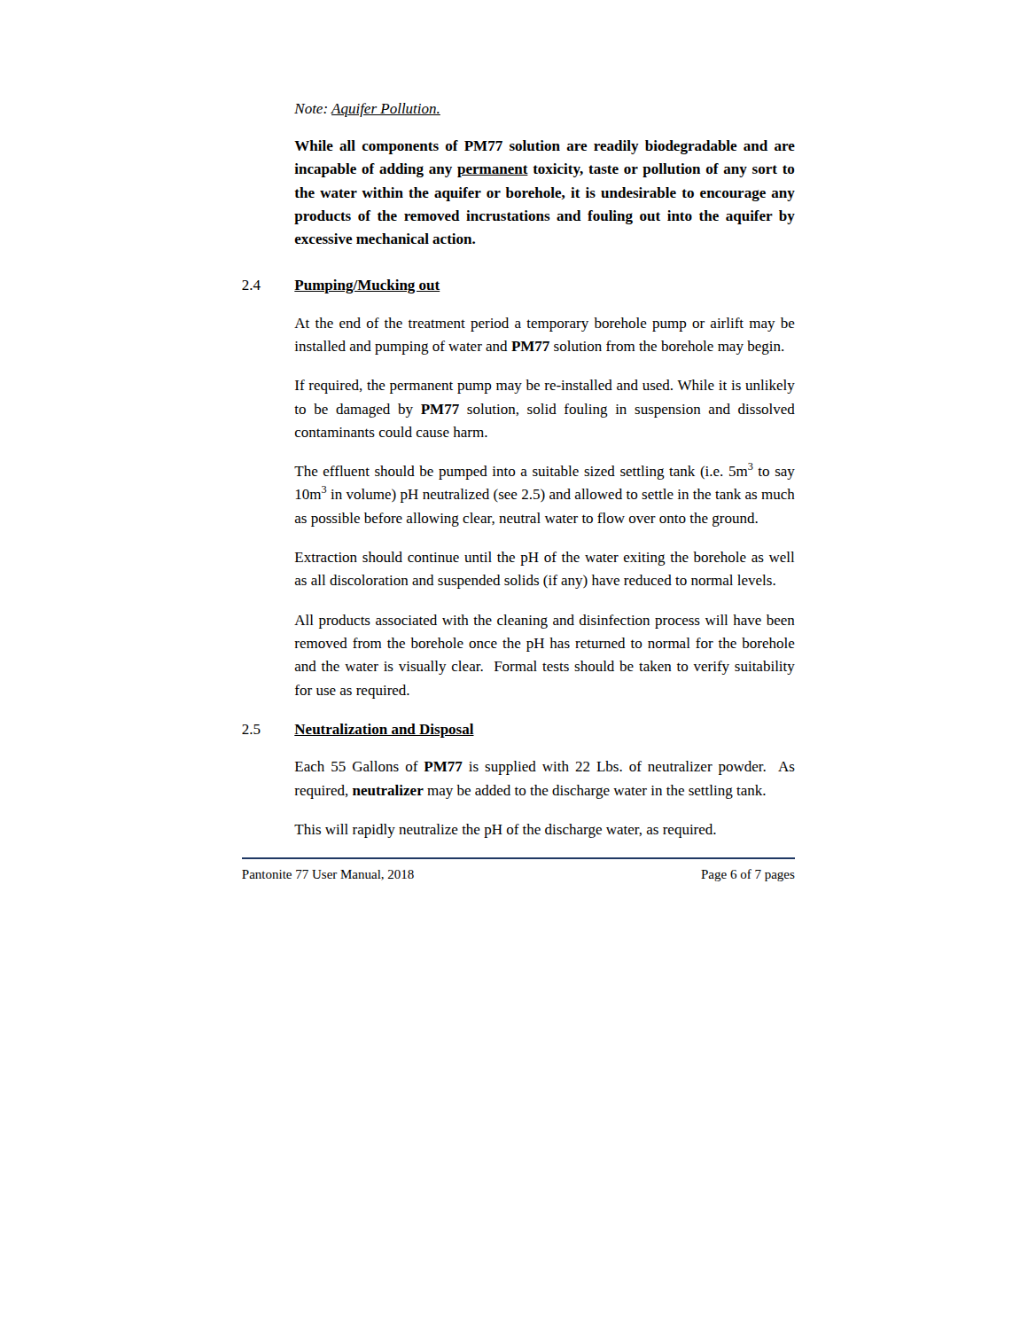Note: Aquifer Pollution.
While all components of PM77 solution are readily biodegradable and are incapable of adding any permanent toxicity, taste or pollution of any sort to the water within the aquifer or borehole, it is undesirable to encourage any products of the removed incrustations and fouling out into the aquifer by excessive mechanical action.
2.4
Pumping/Mucking out
At the end of the treatment period a temporary borehole pump or airlift may be installed and pumping of water and PM77 solution from the borehole may begin.
If required, the permanent pump may be re-installed and used. While it is unlikely to be damaged by PM77 solution, solid fouling in suspension and dissolved contaminants could cause harm.
The effluent should be pumped into a suitable sized settling tank (i.e. 5m3 to say 10m3 in volume) pH neutralized (see 2.5) and allowed to settle in the tank as much as possible before allowing clear, neutral water to flow over onto the ground.
Extraction should continue until the pH of the water exiting the borehole as well as all discoloration and suspended solids (if any) have reduced to normal levels.
All products associated with the cleaning and disinfection process will have been removed from the borehole once the pH has returned to normal for the borehole and the water is visually clear. Formal tests should be taken to verify suitability for use as required.
2.5
Neutralization and Disposal
Each 55 Gallons of PM77 is supplied with 22 Lbs. of neutralizer powder. As required, neutralizer may be added to the discharge water in the settling tank.
This will rapidly neutralize the pH of the discharge water, as required.
Pantonite 77 User Manual, 2018
Page 6 of 7 pages